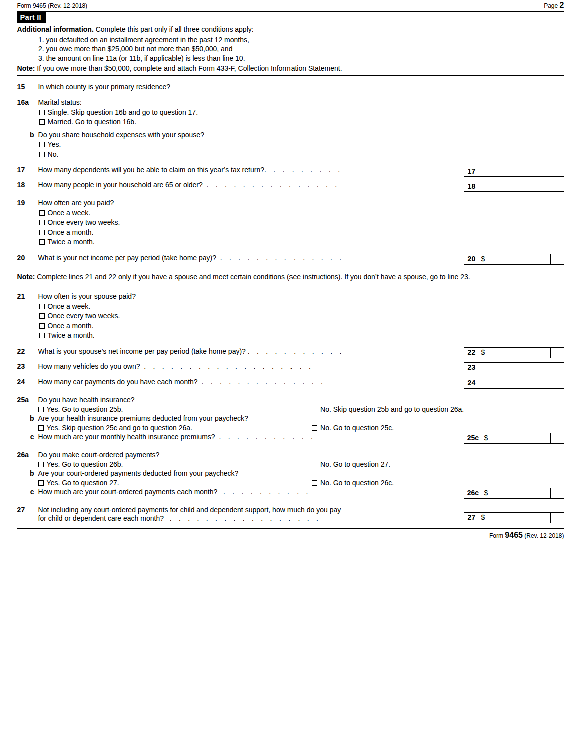Form 9465 (Rev. 12-2018)
Page 2
Part II
Additional information. Complete this part only if all three conditions apply:
you defaulted on an installment agreement in the past 12 months,
you owe more than $25,000 but not more than $50,000, and
the amount on line 11a (or 11b, if applicable) is less than line 10.
Note: If you owe more than $50,000, complete and attach Form 433-F, Collection Information Statement.
| 15 | In which county is your primary residence? |
| 16a | Marital status: Single. Skip question 16b and go to question 17. Married. Go to question 16b. |
| b | Do you share household expenses with your spouse? Yes. No. |
| 17 | How many dependents will you be able to claim on this year’s tax return? . . . . . . . . . | 17 |
| 18 | How many people in your household are 65 or older? . . . . . . . . . . . . . . . | 18 |
| 19 | How often are you paid? Once a week. Once every two weeks. Once a month. Twice a month. |
| 20 | What is your net income per pay period (take home pay)? . . . . . . . . . . . . . . | 20 $ |
Note: Complete lines 21 and 22 only if you have a spouse and meet certain conditions (see instructions). If you don’t have a spouse, go to line 23.
| 21 | How often is your spouse paid? Once a week. Once every two weeks. Once a month. Twice a month. |
| 22 | What is your spouse’s net income per pay period (take home pay)? . . . . . . . . . . . | 22 $ |
| 23 | How many vehicles do you own? . . . . . . . . . . . . . . . . . . . | 23 |
| 24 | How many car payments do you have each month? . . . . . . . . . . . . . . | 24 |
| 25a | Do you have health insurance? Yes. Go to question 25b. No. Skip question 25b and go to question 26a. |
| b | Are your health insurance premiums deducted from your paycheck? Yes. Skip question 25c and go to question 26a. No. Go to question 25c. |
| c | How much are your monthly health insurance premiums? . . . . . . . . . . . | 25c $ |
| 26a | Do you make court-ordered payments? Yes. Go to question 26b. No. Go to question 27. |
| b | Are your court-ordered payments deducted from your paycheck? Yes. Go to question 27. No. Go to question 26c. |
| c | How much are your court-ordered payments each month? . . . . . . . . . . | 26c $ |
| 27 | Not including any court-ordered payments for child and dependent support, how much do you pay for child or dependent care each month? . . . . . . . . . . . . . . . . . | 27 $ |
Form 9465 (Rev. 12-2018)